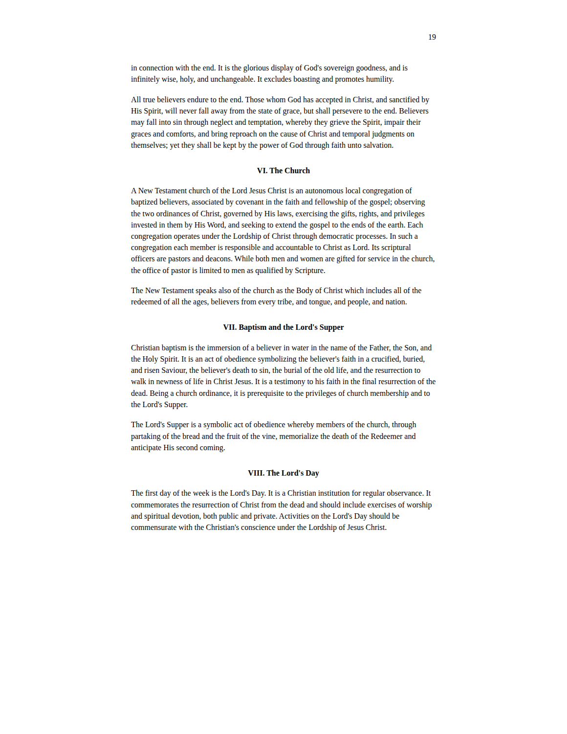19
in connection with the end. It is the glorious display of God's sovereign goodness, and is infinitely wise, holy, and unchangeable. It excludes boasting and promotes humility.
All true believers endure to the end. Those whom God has accepted in Christ, and sanctified by His Spirit, will never fall away from the state of grace, but shall persevere to the end. Believers may fall into sin through neglect and temptation, whereby they grieve the Spirit, impair their graces and comforts, and bring reproach on the cause of Christ and temporal judgments on themselves; yet they shall be kept by the power of God through faith unto salvation.
VI. The Church
A New Testament church of the Lord Jesus Christ is an autonomous local congregation of baptized believers, associated by covenant in the faith and fellowship of the gospel; observing the two ordinances of Christ, governed by His laws, exercising the gifts, rights, and privileges invested in them by His Word, and seeking to extend the gospel to the ends of the earth. Each congregation operates under the Lordship of Christ through democratic processes. In such a congregation each member is responsible and accountable to Christ as Lord. Its scriptural officers are pastors and deacons. While both men and women are gifted for service in the church, the office of pastor is limited to men as qualified by Scripture.
The New Testament speaks also of the church as the Body of Christ which includes all of the redeemed of all the ages, believers from every tribe, and tongue, and people, and nation.
VII. Baptism and the Lord's Supper
Christian baptism is the immersion of a believer in water in the name of the Father, the Son, and the Holy Spirit. It is an act of obedience symbolizing the believer's faith in a crucified, buried, and risen Saviour, the believer's death to sin, the burial of the old life, and the resurrection to walk in newness of life in Christ Jesus. It is a testimony to his faith in the final resurrection of the dead. Being a church ordinance, it is prerequisite to the privileges of church membership and to the Lord's Supper.
The Lord's Supper is a symbolic act of obedience whereby members of the church, through partaking of the bread and the fruit of the vine, memorialize the death of the Redeemer and anticipate His second coming.
VIII. The Lord's Day
The first day of the week is the Lord's Day. It is a Christian institution for regular observance. It commemorates the resurrection of Christ from the dead and should include exercises of worship and spiritual devotion, both public and private. Activities on the Lord's Day should be commensurate with the Christian's conscience under the Lordship of Jesus Christ.